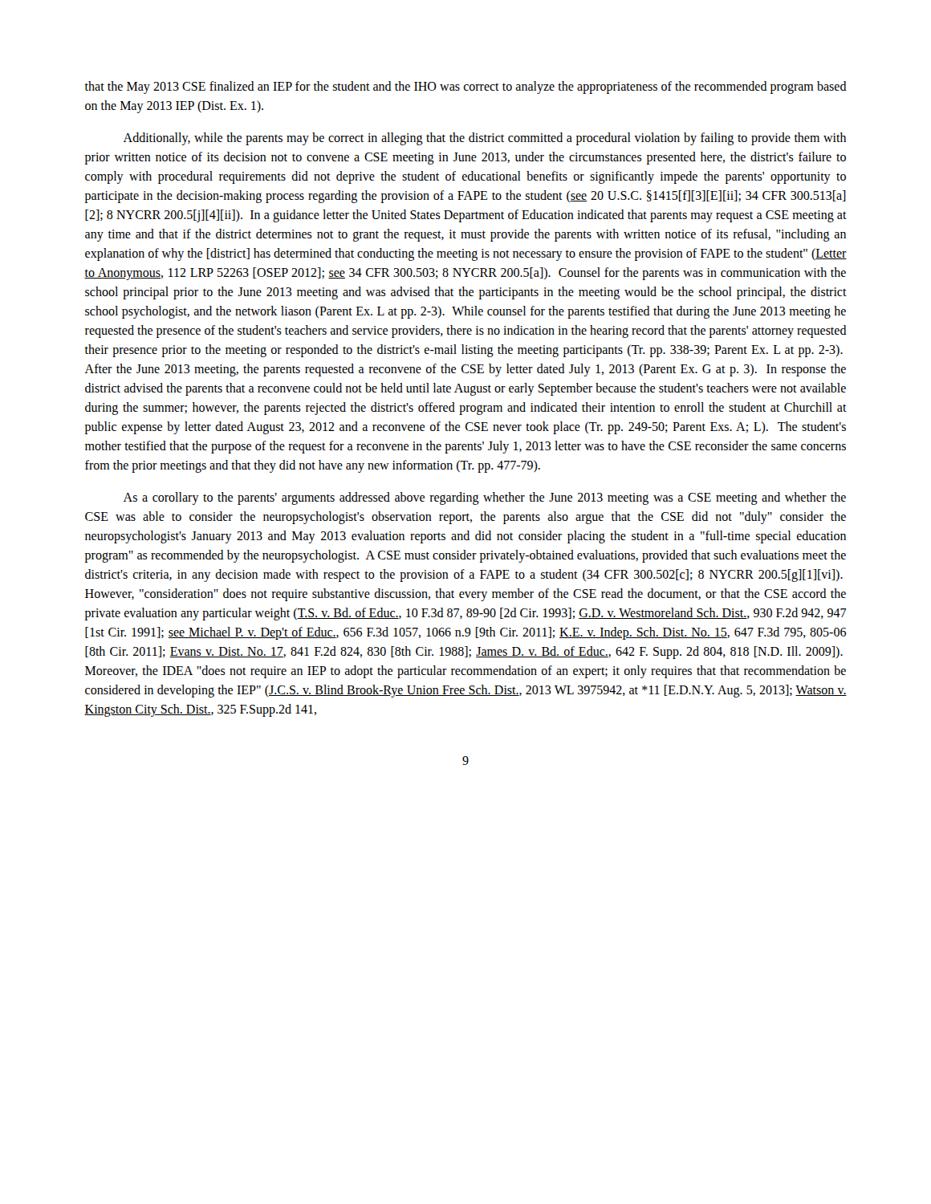that the May 2013 CSE finalized an IEP for the student and the IHO was correct to analyze the appropriateness of the recommended program based on the May 2013 IEP (Dist. Ex. 1).
Additionally, while the parents may be correct in alleging that the district committed a procedural violation by failing to provide them with prior written notice of its decision not to convene a CSE meeting in June 2013, under the circumstances presented here, the district's failure to comply with procedural requirements did not deprive the student of educational benefits or significantly impede the parents' opportunity to participate in the decision-making process regarding the provision of a FAPE to the student (see 20 U.S.C. §1415[f][3][E][ii]; 34 CFR 300.513[a][2]; 8 NYCRR 200.5[j][4][ii]). In a guidance letter the United States Department of Education indicated that parents may request a CSE meeting at any time and that if the district determines not to grant the request, it must provide the parents with written notice of its refusal, "including an explanation of why the [district] has determined that conducting the meeting is not necessary to ensure the provision of FAPE to the student" (Letter to Anonymous, 112 LRP 52263 [OSEP 2012]; see 34 CFR 300.503; 8 NYCRR 200.5[a]). Counsel for the parents was in communication with the school principal prior to the June 2013 meeting and was advised that the participants in the meeting would be the school principal, the district school psychologist, and the network liason (Parent Ex. L at pp. 2-3). While counsel for the parents testified that during the June 2013 meeting he requested the presence of the student's teachers and service providers, there is no indication in the hearing record that the parents' attorney requested their presence prior to the meeting or responded to the district's e-mail listing the meeting participants (Tr. pp. 338-39; Parent Ex. L at pp. 2-3). After the June 2013 meeting, the parents requested a reconvene of the CSE by letter dated July 1, 2013 (Parent Ex. G at p. 3). In response the district advised the parents that a reconvene could not be held until late August or early September because the student's teachers were not available during the summer; however, the parents rejected the district's offered program and indicated their intention to enroll the student at Churchill at public expense by letter dated August 23, 2012 and a reconvene of the CSE never took place (Tr. pp. 249-50; Parent Exs. A; L). The student's mother testified that the purpose of the request for a reconvene in the parents' July 1, 2013 letter was to have the CSE reconsider the same concerns from the prior meetings and that they did not have any new information (Tr. pp. 477-79).
As a corollary to the parents' arguments addressed above regarding whether the June 2013 meeting was a CSE meeting and whether the CSE was able to consider the neuropsychologist's observation report, the parents also argue that the CSE did not "duly" consider the neuropsychologist's January 2013 and May 2013 evaluation reports and did not consider placing the student in a "full-time special education program" as recommended by the neuropsychologist. A CSE must consider privately-obtained evaluations, provided that such evaluations meet the district's criteria, in any decision made with respect to the provision of a FAPE to a student (34 CFR 300.502[c]; 8 NYCRR 200.5[g][1][vi]). However, "consideration" does not require substantive discussion, that every member of the CSE read the document, or that the CSE accord the private evaluation any particular weight (T.S. v. Bd. of Educ., 10 F.3d 87, 89-90 [2d Cir. 1993]; G.D. v. Westmoreland Sch. Dist., 930 F.2d 942, 947 [1st Cir. 1991]; see Michael P. v. Dep't of Educ., 656 F.3d 1057, 1066 n.9 [9th Cir. 2011]; K.E. v. Indep. Sch. Dist. No. 15, 647 F.3d 795, 805-06 [8th Cir. 2011]; Evans v. Dist. No. 17, 841 F.2d 824, 830 [8th Cir. 1988]; James D. v. Bd. of Educ., 642 F. Supp. 2d 804, 818 [N.D. Ill. 2009]). Moreover, the IDEA "does not require an IEP to adopt the particular recommendation of an expert; it only requires that that recommendation be considered in developing the IEP" (J.C.S. v. Blind Brook-Rye Union Free Sch. Dist., 2013 WL 3975942, at *11 [E.D.N.Y. Aug. 5, 2013]; Watson v. Kingston City Sch. Dist., 325 F.Supp.2d 141,
9